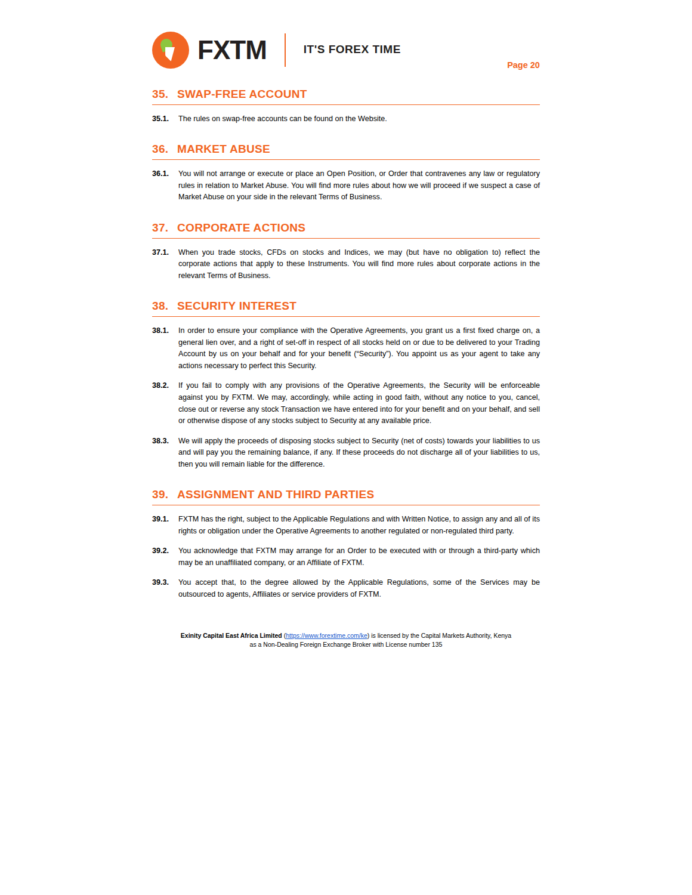FXTM
IT'S FOREX TIME
Page 20
35. SWAP-FREE ACCOUNT
35.1.
The rules on swap-free accounts can be found on the Website.
36. MARKET ABUSE
36.1.
You will not arrange or execute or place an Open Position, or Order that contravenes any law or regulatory rules in relation to Market Abuse. You will find more rules about how we will proceed if we suspect a case of Market Abuse on your side in the relevant Terms of Business.
37. CORPORATE ACTIONS
37.1.
When you trade stocks, CFDs on stocks and Indices, we may (but have no obligation to) reflect the corporate actions that apply to these Instruments. You will find more rules about corporate actions in the relevant Terms of Business.
38. SECURITY INTEREST
38.1.
In order to ensure your compliance with the Operative Agreements, you grant us a first fixed charge on, a general lien over, and a right of set-off in respect of all stocks held on or due to be delivered to your Trading Account by us on your behalf and for your benefit (“Security”). You appoint us as your agent to take any actions necessary to perfect this Security.
38.2.
If you fail to comply with any provisions of the Operative Agreements, the Security will be enforceable against you by FXTM. We may, accordingly, while acting in good faith, without any notice to you, cancel, close out or reverse any stock Transaction we have entered into for your benefit and on your behalf, and sell or otherwise dispose of any stocks subject to Security at any available price.
38.3.
We will apply the proceeds of disposing stocks subject to Security (net of costs) towards your liabilities to us and will pay you the remaining balance, if any. If these proceeds do not discharge all of your liabilities to us, then you will remain liable for the difference.
39. ASSIGNMENT AND THIRD PARTIES
39.1.
FXTM has the right, subject to the Applicable Regulations and with Written Notice, to assign any and all of its rights or obligation under the Operative Agreements to another regulated or non-regulated third party.
39.2.
You acknowledge that FXTM may arrange for an Order to be executed with or through a third-party which may be an unaffiliated company, or an Affiliate of FXTM.
39.3.
You accept that, to the degree allowed by the Applicable Regulations, some of the Services may be outsourced to agents, Affiliates or service providers of FXTM.
Exinity Capital East Africa Limited (https://www.forextime.com/ke) is licensed by the Capital Markets Authority, Kenya
as a Non-Dealing Foreign Exchange Broker with License number 135